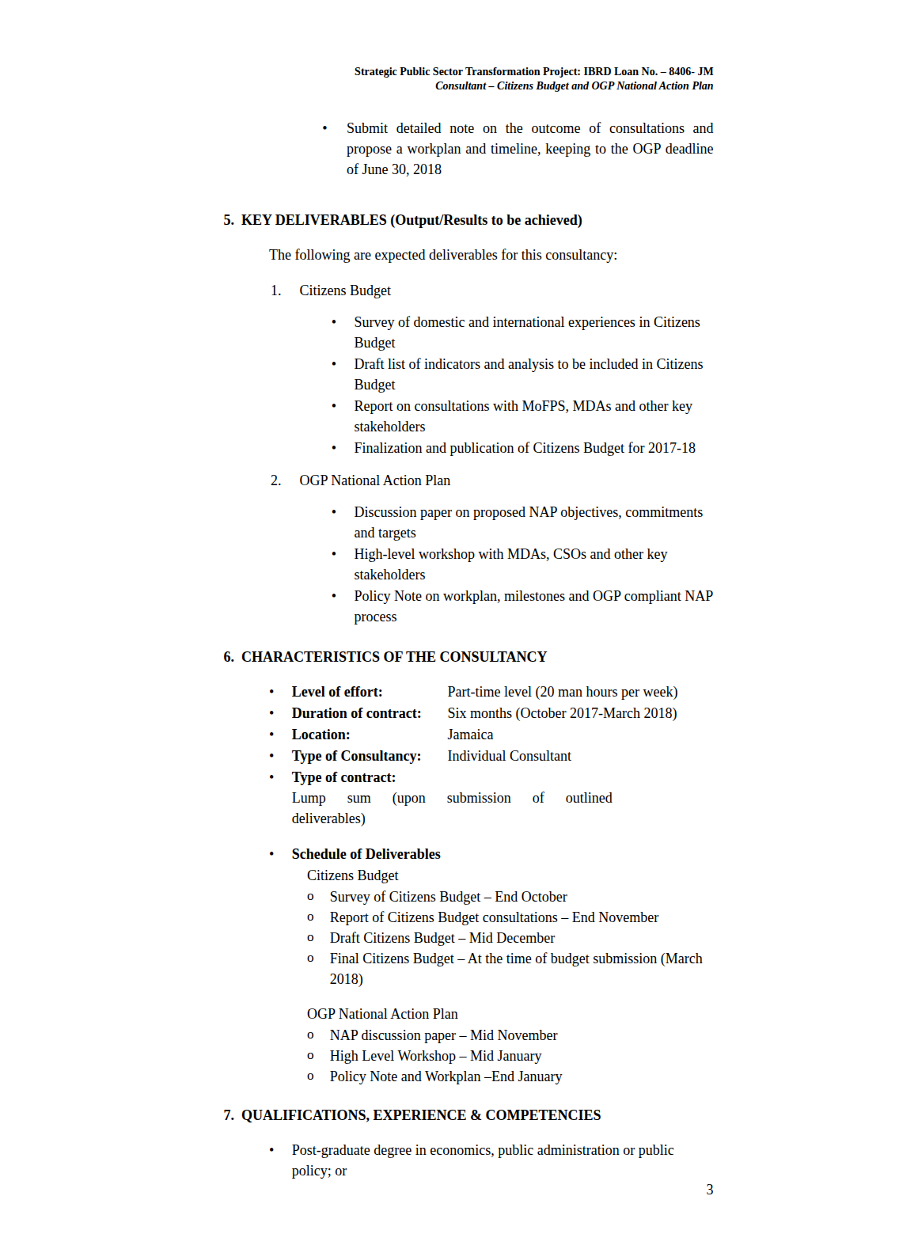Strategic Public Sector Transformation Project: IBRD Loan No. – 8406- JM
Consultant – Citizens Budget and OGP National Action Plan
Submit detailed note on the outcome of consultations and propose a workplan and timeline, keeping to the OGP deadline of June 30, 2018
5. KEY DELIVERABLES (Output/Results to be achieved)
The following are expected deliverables for this consultancy:
1. Citizens Budget
Survey of domestic and international experiences in Citizens Budget
Draft list of indicators and analysis to be included in Citizens Budget
Report on consultations with MoFPS, MDAs and other key stakeholders
Finalization and publication of Citizens Budget for 2017-18
2. OGP National Action Plan
Discussion paper on proposed NAP objectives, commitments and targets
High-level workshop with MDAs, CSOs and other key stakeholders
Policy Note on workplan, milestones and OGP compliant NAP process
6. CHARACTERISTICS OF THE CONSULTANCY
Level of effort: Part-time level (20 man hours per week)
Duration of contract: Six months (October 2017-March 2018)
Location: Jamaica
Type of Consultancy: Individual Consultant
Type of contract: Lump sum (upon submission of outlined deliverables)
Schedule of Deliverables
Citizens Budget
Survey of Citizens Budget – End October
Report of Citizens Budget consultations – End November
Draft Citizens Budget – Mid December
Final Citizens Budget – At the time of budget submission (March 2018)
OGP National Action Plan
NAP discussion paper – Mid November
High Level Workshop – Mid January
Policy Note and Workplan –End January
7. QUALIFICATIONS, EXPERIENCE & COMPETENCIES
Post-graduate degree in economics, public administration or public policy; or
3